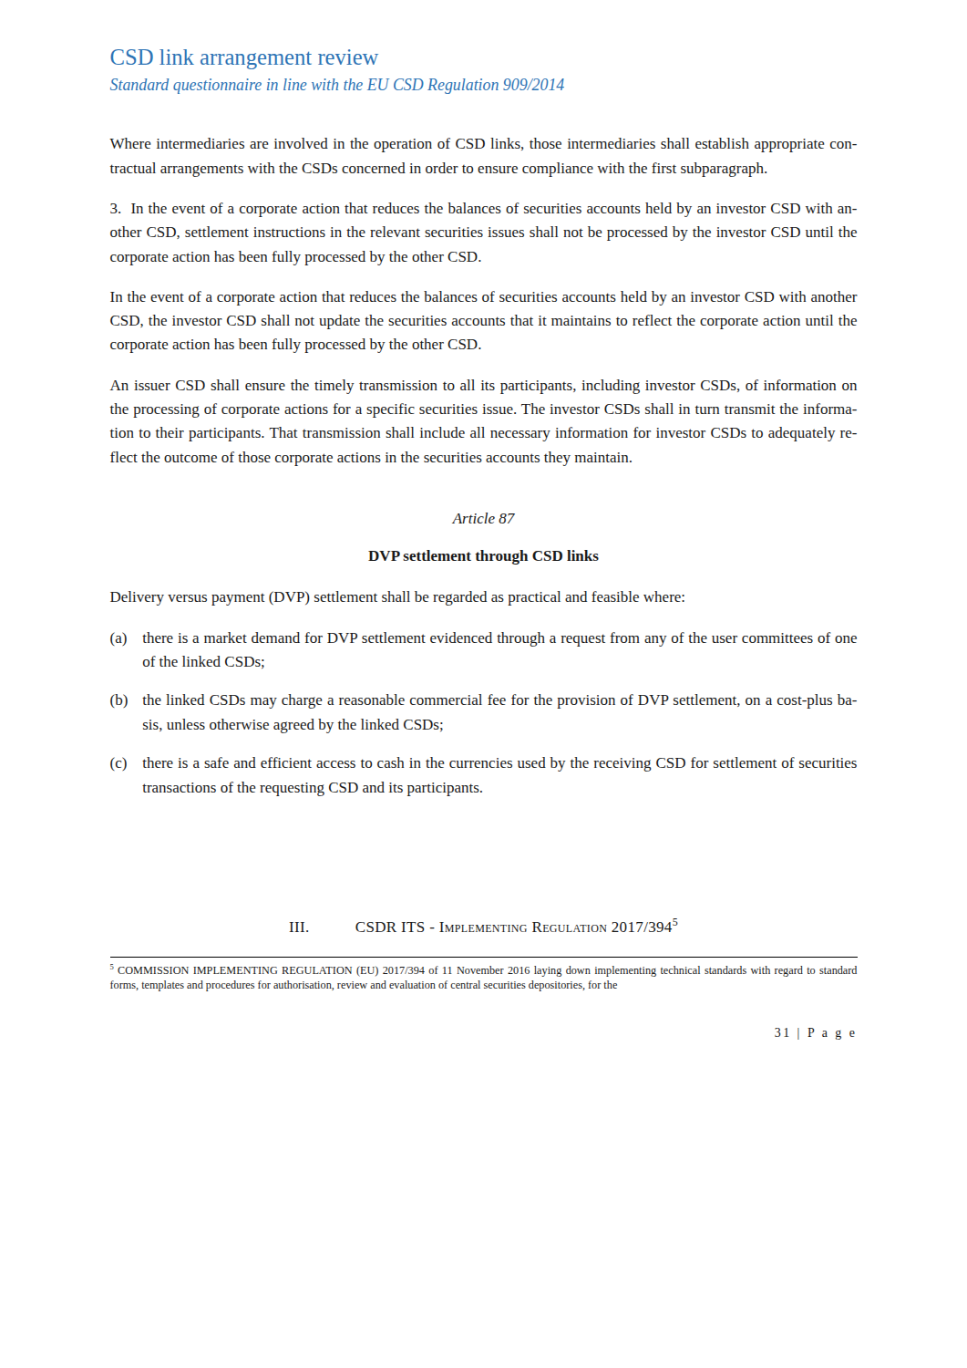CSD link arrangement review
Standard questionnaire in line with the EU CSD Regulation 909/2014
Where intermediaries are involved in the operation of CSD links, those intermediaries shall establish appropriate contractual arrangements with the CSDs concerned in order to ensure compliance with the first subparagraph.
3. In the event of a corporate action that reduces the balances of securities accounts held by an investor CSD with another CSD, settlement instructions in the relevant securities issues shall not be processed by the investor CSD until the corporate action has been fully processed by the other CSD.
In the event of a corporate action that reduces the balances of securities accounts held by an investor CSD with another CSD, the investor CSD shall not update the securities accounts that it maintains to reflect the corporate action until the corporate action has been fully processed by the other CSD.
An issuer CSD shall ensure the timely transmission to all its participants, including investor CSDs, of information on the processing of corporate actions for a specific securities issue. The investor CSDs shall in turn transmit the information to their participants. That transmission shall include all necessary information for investor CSDs to adequately reflect the outcome of those corporate actions in the securities accounts they maintain.
Article 87
DVP settlement through CSD links
Delivery versus payment (DVP) settlement shall be regarded as practical and feasible where:
(a) there is a market demand for DVP settlement evidenced through a request from any of the user committees of one of the linked CSDs;
(b) the linked CSDs may charge a reasonable commercial fee for the provision of DVP settlement, on a cost-plus basis, unless otherwise agreed by the linked CSDs;
(c) there is a safe and efficient access to cash in the currencies used by the receiving CSD for settlement of securities transactions of the requesting CSD and its participants.
III. CSDR ITS - Implementing Regulation 2017/3945
5 COMMISSION IMPLEMENTING REGULATION (EU) 2017/394 of 11 November 2016 laying down implementing technical standards with regard to standard forms, templates and procedures for authorisation, review and evaluation of central securities depositories, for the
31 | P a g e